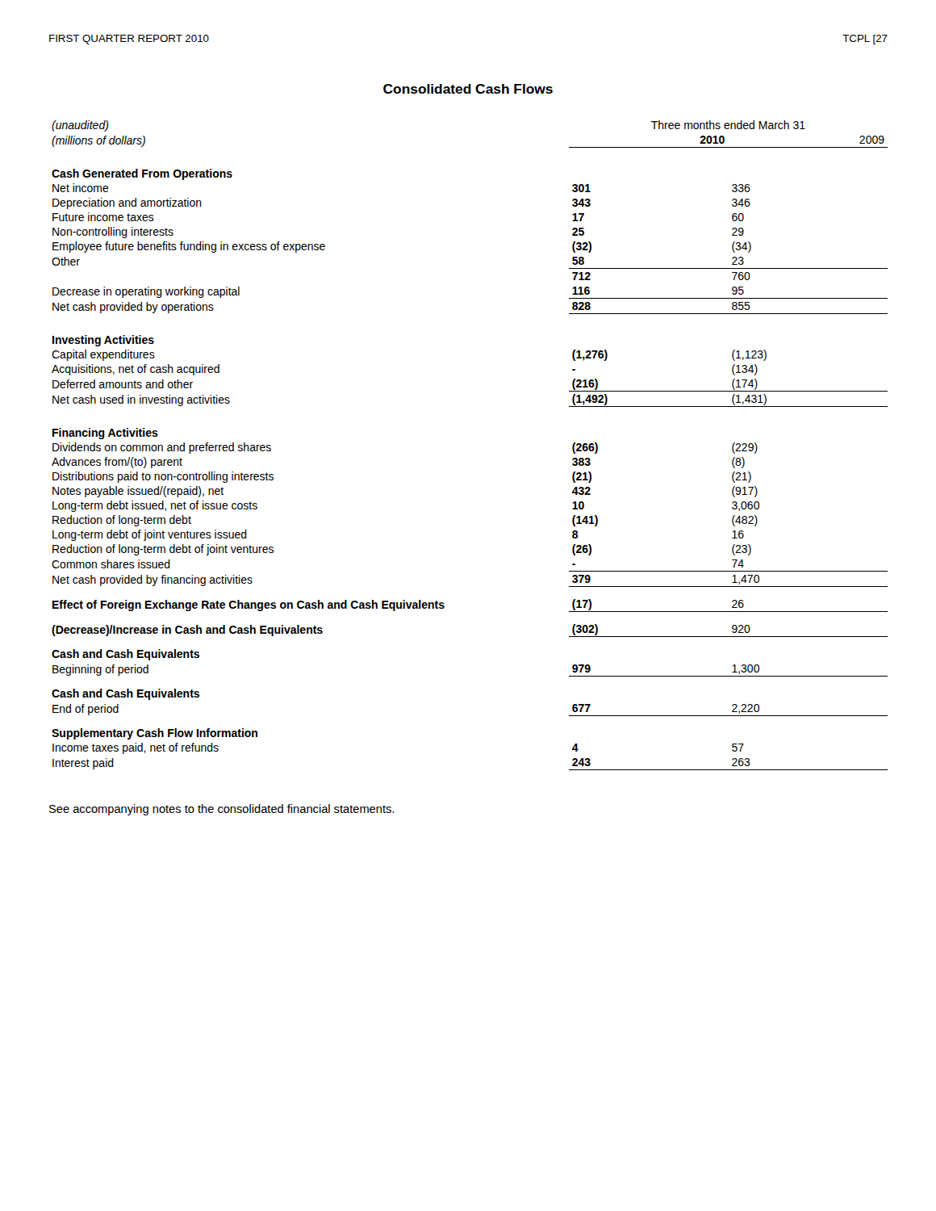FIRST QUARTER REPORT 2010 TCPL [27
Consolidated Cash Flows
| (unaudited) | Three months ended March 31 |
| --- | --- |
| (millions of dollars) | 2010 | 2009 |
| Cash Generated From Operations | | |
| Net income | 301 | 336 |
| Depreciation and amortization | 343 | 346 |
| Future income taxes | 17 | 60 |
| Non-controlling interests | 25 | 29 |
| Employee future benefits funding in excess of expense | (32) | (34) |
| Other | 58 | 23 |
| | 712 | 760 |
| Decrease in operating working capital | 116 | 95 |
| Net cash provided by operations | 828 | 855 |
| Investing Activities | | |
| Capital expenditures | (1,276) | (1,123) |
| Acquisitions, net of cash acquired | - | (134) |
| Deferred amounts and other | (216) | (174) |
| Net cash used in investing activities | (1,492) | (1,431) |
| Financing Activities | | |
| Dividends on common and preferred shares | (266) | (229) |
| Advances from/(to) parent | 383 | (8) |
| Distributions paid to non-controlling interests | (21) | (21) |
| Notes payable issued/(repaid), net | 432 | (917) |
| Long-term debt issued, net of issue costs | 10 | 3,060 |
| Reduction of long-term debt | (141) | (482) |
| Long-term debt of joint ventures issued | 8 | 16 |
| Reduction of long-term debt of joint ventures | (26) | (23) |
| Common shares issued | - | 74 |
| Net cash provided by financing activities | 379 | 1,470 |
| Effect of Foreign Exchange Rate Changes on Cash and Cash Equivalents | (17) | 26 |
| (Decrease)/Increase in Cash and Cash Equivalents | (302) | 920 |
| Cash and Cash Equivalents | | |
| Beginning of period | 979 | 1,300 |
| Cash and Cash Equivalents | | |
| End of period | 677 | 2,220 |
| Supplementary Cash Flow Information | | |
| Income taxes paid, net of refunds | 4 | 57 |
| Interest paid | 243 | 263 |
See accompanying notes to the consolidated financial statements.